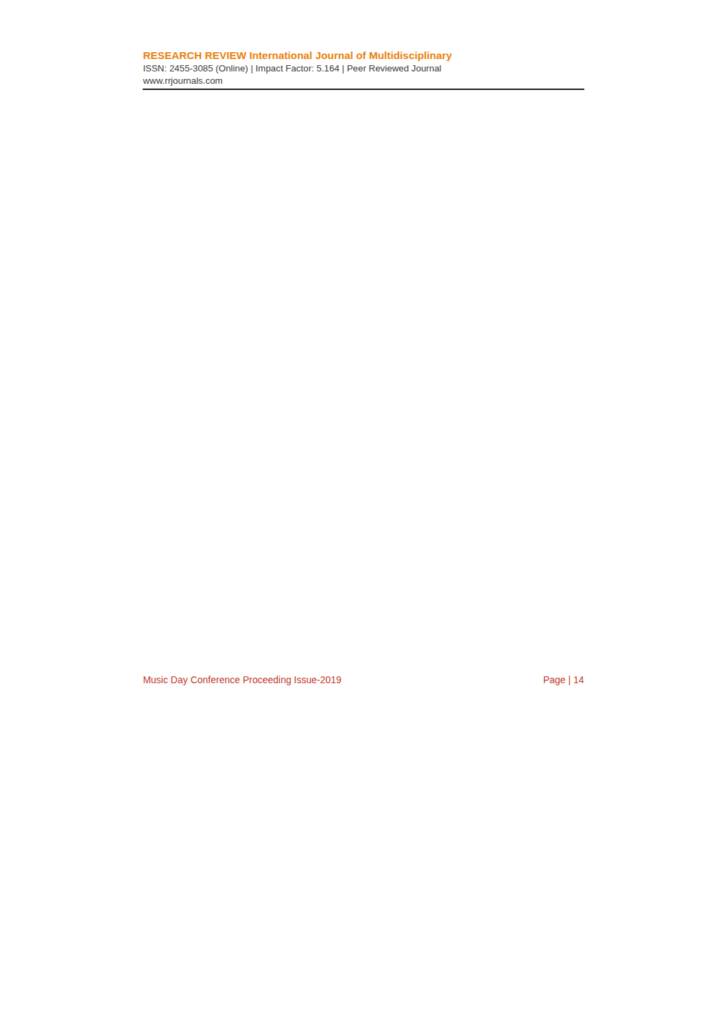RESEARCH REVIEW International Journal of Multidisciplinary
ISSN: 2455-3085 (Online) | Impact Factor: 5.164 | Peer Reviewed Journal
www.rrjournals.com
Music Day Conference Proceeding Issue-2019
Page | 14